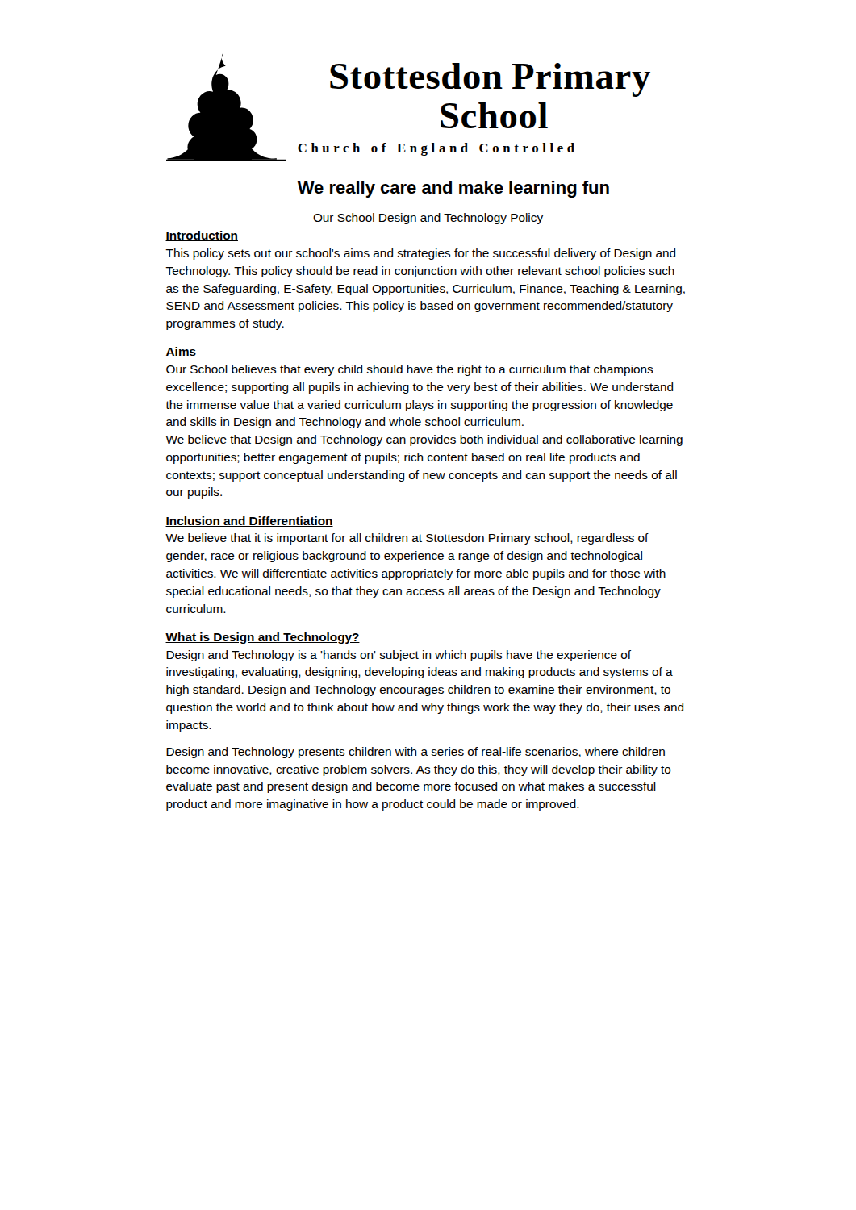Stottesdon Primary School
Church of England Controlled
We really care and make learning fun
Our School Design and Technology Policy
Introduction
This policy sets out our school's aims and strategies for the successful delivery of Design and Technology. This policy should be read in conjunction with other relevant school policies such as the Safeguarding, E-Safety, Equal Opportunities, Curriculum, Finance, Teaching & Learning, SEND and Assessment policies. This policy is based on government recommended/statutory programmes of study.
Aims
Our School believes that every child should have the right to a curriculum that champions excellence; supporting all pupils in achieving to the very best of their abilities. We understand the immense value that a varied curriculum plays in supporting the progression of knowledge and skills in Design and Technology and whole school curriculum.
We believe that Design and Technology can provides both individual and collaborative learning opportunities; better engagement of pupils; rich content based on real life products and contexts; support conceptual understanding of new concepts and can support the needs of all our pupils.
Inclusion and Differentiation
We believe that it is important for all children at Stottesdon Primary school, regardless of gender, race or religious background to experience a range of design and technological activities. We will differentiate activities appropriately for more able pupils and for those with special educational needs, so that they can access all areas of the Design and Technology curriculum.
What is Design and Technology?
Design and Technology is a 'hands on' subject in which pupils have the experience of investigating, evaluating, designing, developing ideas and making products and systems of a high standard. Design and Technology encourages children to examine their environment, to question the world and to think about how and why things work the way they do, their uses and impacts.
Design and Technology presents children with a series of real-life scenarios, where children become innovative, creative problem solvers. As they do this, they will develop their ability to evaluate past and present design and become more focused on what makes a successful product and more imaginative in how a product could be made or improved.